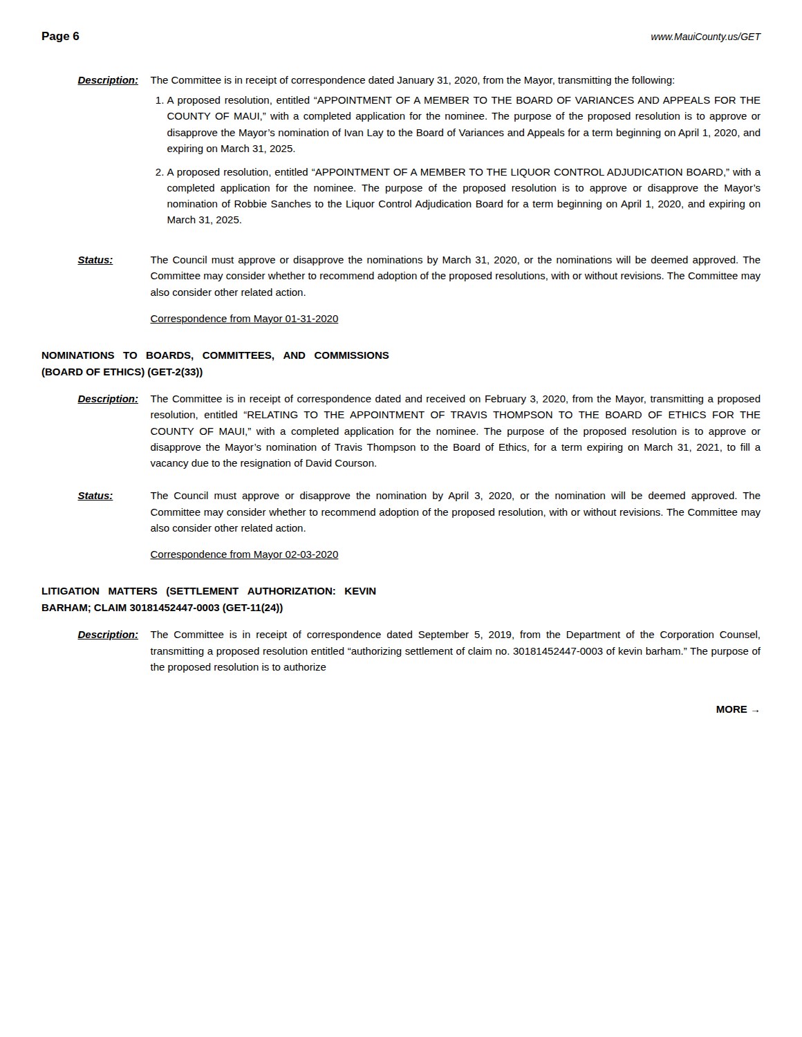Page 6 www.MauiCounty.us/GET
Description:
The Committee is in receipt of correspondence dated January 31, 2020, from the Mayor, transmitting the following:
A proposed resolution, entitled “APPOINTMENT OF A MEMBER TO THE BOARD OF VARIANCES AND APPEALS FOR THE COUNTY OF MAUI,” with a completed application for the nominee. The purpose of the proposed resolution is to approve or disapprove the Mayor’s nomination of Ivan Lay to the Board of Variances and Appeals for a term beginning on April 1, 2020, and expiring on March 31, 2025.
A proposed resolution, entitled “APPOINTMENT OF A MEMBER TO THE LIQUOR CONTROL ADJUDICATION BOARD,” with a completed application for the nominee. The purpose of the proposed resolution is to approve or disapprove the Mayor’s nomination of Robbie Sanches to the Liquor Control Adjudication Board for a term beginning on April 1, 2020, and expiring on March 31, 2025.
Status:
The Council must approve or disapprove the nominations by March 31, 2020, or the nominations will be deemed approved. The Committee may consider whether to recommend adoption of the proposed resolutions, with or without revisions. The Committee may also consider other related action.
Correspondence from Mayor 01-31-2020
NOMINATIONS TO BOARDS, COMMITTEES, AND COMMISSIONS (BOARD OF ETHICS) (GET-2(33))
Description:
The Committee is in receipt of correspondence dated and received on February 3, 2020, from the Mayor, transmitting a proposed resolution, entitled “RELATING TO THE APPOINTMENT OF TRAVIS THOMPSON TO THE BOARD OF ETHICS FOR THE COUNTY OF MAUI,” with a completed application for the nominee. The purpose of the proposed resolution is to approve or disapprove the Mayor’s nomination of Travis Thompson to the Board of Ethics, for a term expiring on March 31, 2021, to fill a vacancy due to the resignation of David Courson.
Status:
The Council must approve or disapprove the nomination by April 3, 2020, or the nomination will be deemed approved. The Committee may consider whether to recommend adoption of the proposed resolution, with or without revisions. The Committee may also consider other related action.
Correspondence from Mayor 02-03-2020
LITIGATION MATTERS (SETTLEMENT AUTHORIZATION: KEVIN BARHAM; CLAIM 30181452447-0003 (GET-11(24))
Description:
The Committee is in receipt of correspondence dated September 5, 2019, from the Department of the Corporation Counsel, transmitting a proposed resolution entitled “authorizing settlement of claim no. 30181452447-0003 of kevin barham.” The purpose of the proposed resolution is to authorize
MORE →